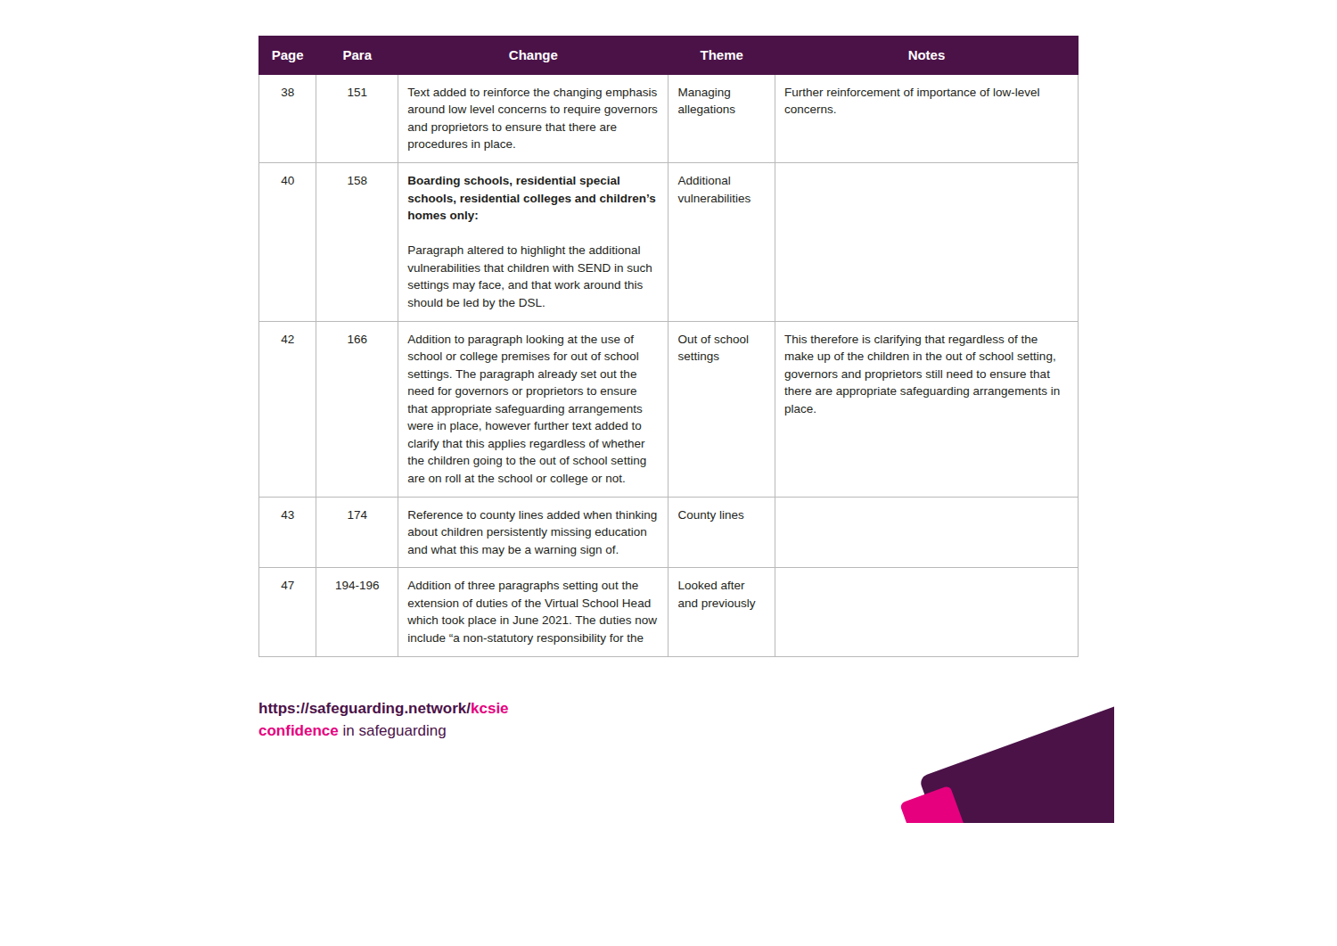| Page | Para | Change | Theme | Notes |
| --- | --- | --- | --- | --- |
| 38 | 151 | Text added to reinforce the changing emphasis around low level concerns to require governors and proprietors to ensure that there are procedures in place. | Managing allegations | Further reinforcement of importance of low-level concerns. |
| 40 | 158 | Boarding schools, residential special schools, residential colleges and children’s homes only: Paragraph altered to highlight the additional vulnerabilities that children with SEND in such settings may face, and that work around this should be led by the DSL. | Additional vulnerabilities | |
| 42 | 166 | Addition to paragraph looking at the use of school or college premises for out of school settings. The paragraph already set out the need for governors or proprietors to ensure that appropriate safeguarding arrangements were in place, however further text added to clarify that this applies regardless of whether the children going to the out of school setting are on roll at the school or college or not. | Out of school settings | This therefore is clarifying that regardless of the make up of the children in the out of school setting, governors and proprietors still need to ensure that there are appropriate safeguarding arrangements in place. |
| 43 | 174 | Reference to county lines added when thinking about children persistently missing education and what this may be a warning sign of. | County lines | |
| 47 | 194-196 | Addition of three paragraphs setting out the extension of duties of the Virtual School Head which took place in June 2021. The duties now include “a non-statutory responsibility for the | Looked after and previously | |
https://safeguarding.network/kcsie
confidence in safeguarding